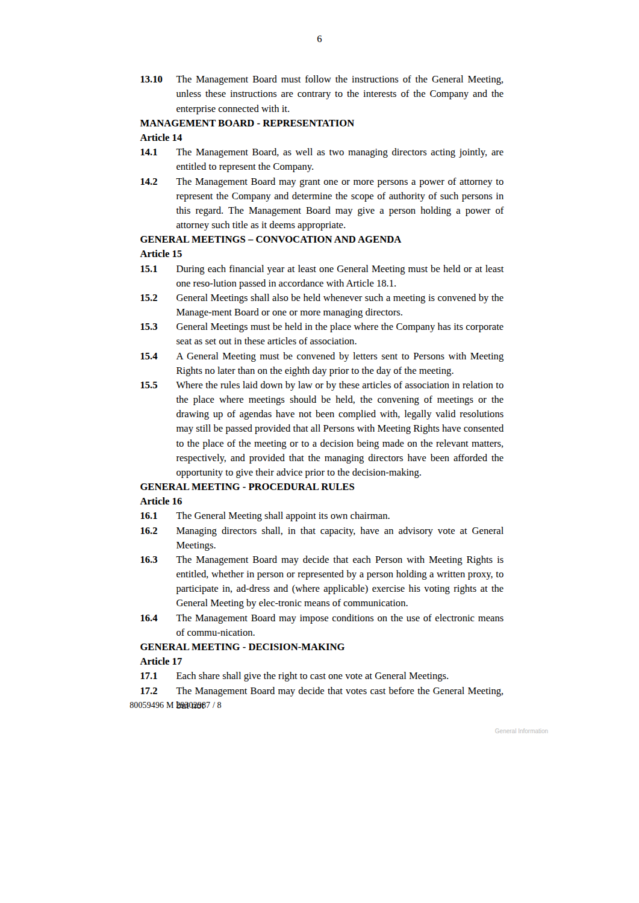6
13.10
The Management Board must follow the instructions of the General Meeting, unless these instructions are contrary to the interests of the Company and the enterprise connected with it.
Management Board - Representation
Article 14
14.1
The Management Board, as well as two managing directors acting jointly, are entitled to represent the Company.
14.2
The Management Board may grant one or more persons a power of attorney to represent the Company and determine the scope of authority of such persons in this regard. The Management Board may give a person holding a power of attorney such title as it deems appropriate.
General Meetings – Convocation and Agenda
Article 15
15.1
During each financial year at least one General Meeting must be held or at least one reso-lution passed in accordance with Article 18.1.
15.2
General Meetings shall also be held whenever such a meeting is convened by the Manage-ment Board or one or more managing directors.
15.3
General Meetings must be held in the place where the Company has its corporate seat as set out in these articles of association.
15.4
A General Meeting must be convened by letters sent to Persons with Meeting Rights no later than on the eighth day prior to the day of the meeting.
15.5
Where the rules laid down by law or by these articles of association in relation to the place where meetings should be held, the convening of meetings or the drawing up of agendas have not been complied with, legally valid resolutions may still be passed provided that all Persons with Meeting Rights have consented to the place of the meeting or to a decision being made on the relevant matters, respectively, and provided that the managing directors have been afforded the opportunity to give their advice prior to the decision-making.
General Meeting - Procedural Rules
Article 16
16.1
The General Meeting shall appoint its own chairman.
16.2
Managing directors shall, in that capacity, have an advisory vote at General Meetings.
16.3
The Management Board may decide that each Person with Meeting Rights is entitled, whether in person or represented by a person holding a written proxy, to participate in, ad-dress and (where applicable) exercise his voting rights at the General Meeting by elec-tronic means of communication.
16.4
The Management Board may impose conditions on the use of electronic means of commu-nication.
General Meeting - Decision-Making
Article 17
17.1
Each share shall give the right to cast one vote at General Meetings.
17.2
The Management Board may decide that votes cast before the General Meeting, but not
80059496 M 29302987 / 8
General Information